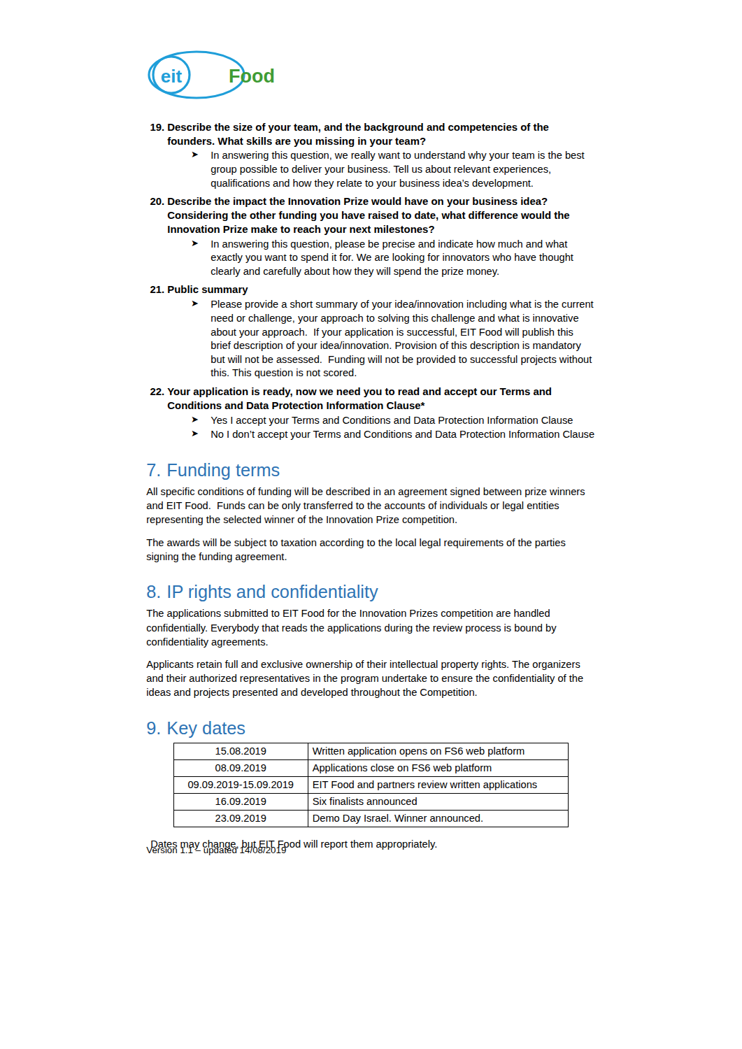eit Food
Describe the size of your team, and the background and competencies of the founders. What skills are you missing in your team?
In answering this question, we really want to understand why your team is the best group possible to deliver your business. Tell us about relevant experiences, qualifications and how they relate to your business idea’s development.
Describe the impact the Innovation Prize would have on your business idea? Considering the other funding you have raised to date, what difference would the Innovation Prize make to reach your next milestones?
In answering this question, please be precise and indicate how much and what exactly you want to spend it for. We are looking for innovators who have thought clearly and carefully about how they will spend the prize money.
Public summary
Please provide a short summary of your idea/innovation including what is the current need or challenge, your approach to solving this challenge and what is innovative about your approach. If your application is successful, EIT Food will publish this brief description of your idea/innovation. Provision of this description is mandatory but will not be assessed. Funding will not be provided to successful projects without this. This question is not scored.
Your application is ready, now we need you to read and accept our Terms and Conditions and Data Protection Information Clause*
Yes I accept your Terms and Conditions and Data Protection Information Clause
No I don’t accept your Terms and Conditions and Data Protection Information Clause
7. Funding terms
All specific conditions of funding will be described in an agreement signed between prize winners and EIT Food. Funds can be only transferred to the accounts of individuals or legal entities representing the selected winner of the Innovation Prize competition.
The awards will be subject to taxation according to the local legal requirements of the parties signing the funding agreement.
8. IP rights and confidentiality
The applications submitted to EIT Food for the Innovation Prizes competition are handled confidentially. Everybody that reads the applications during the review process is bound by confidentiality agreements.
Applicants retain full and exclusive ownership of their intellectual property rights. The organizers and their authorized representatives in the program undertake to ensure the confidentiality of the ideas and projects presented and developed throughout the Competition.
9. Key dates
| 15.08.2019 | Written application opens on FS6 web platform |
| 08.09.2019 | Applications close on FS6 web platform |
| 09.09.2019-15.09.2019 | EIT Food and partners review written applications |
| 16.09.2019 | Six finalists announced |
| 23.09.2019 | Demo Day Israel. Winner announced. |
Dates may change, but EIT Food will report them appropriately.
Version 1.1 – updated 14/08/2019